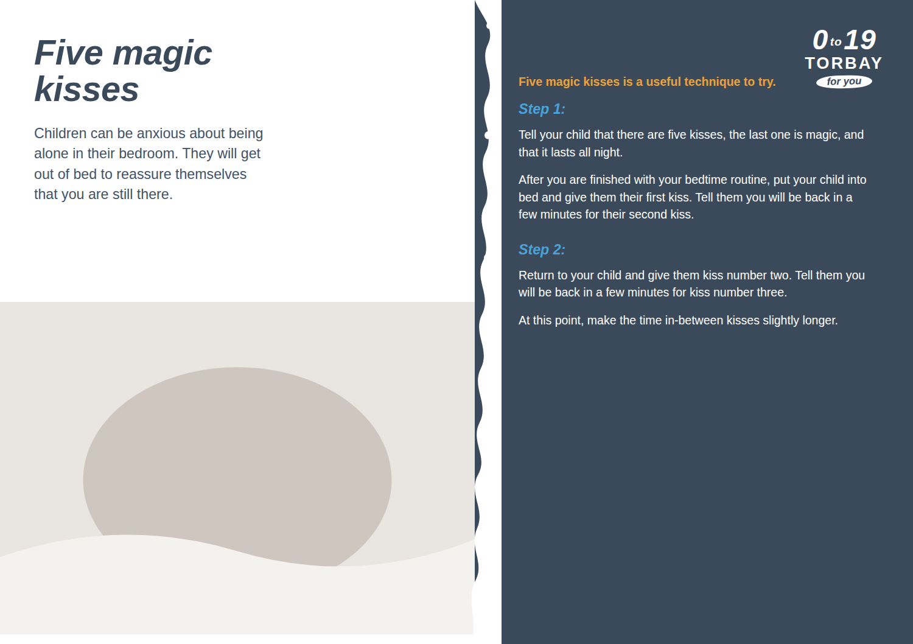Five magic
kisses
Children can be anxious about being alone in their bedroom. They will get out of bed to reassure themselves that you are still there.
0to19
TORBAY
for you
Five magic kisses is a useful technique to try.
Step 1:
Tell your child that there are five kisses, the last one is magic, and that it lasts all night.
After you are finished with your bedtime routine, put your child into bed and give them their first kiss. Tell them you will be back in a few minutes for their second kiss.
Step 2:
Return to your child and give them kiss number two. Tell them you will be back in a few minutes for kiss number three.
At this point, make the time in-between kisses slightly longer.